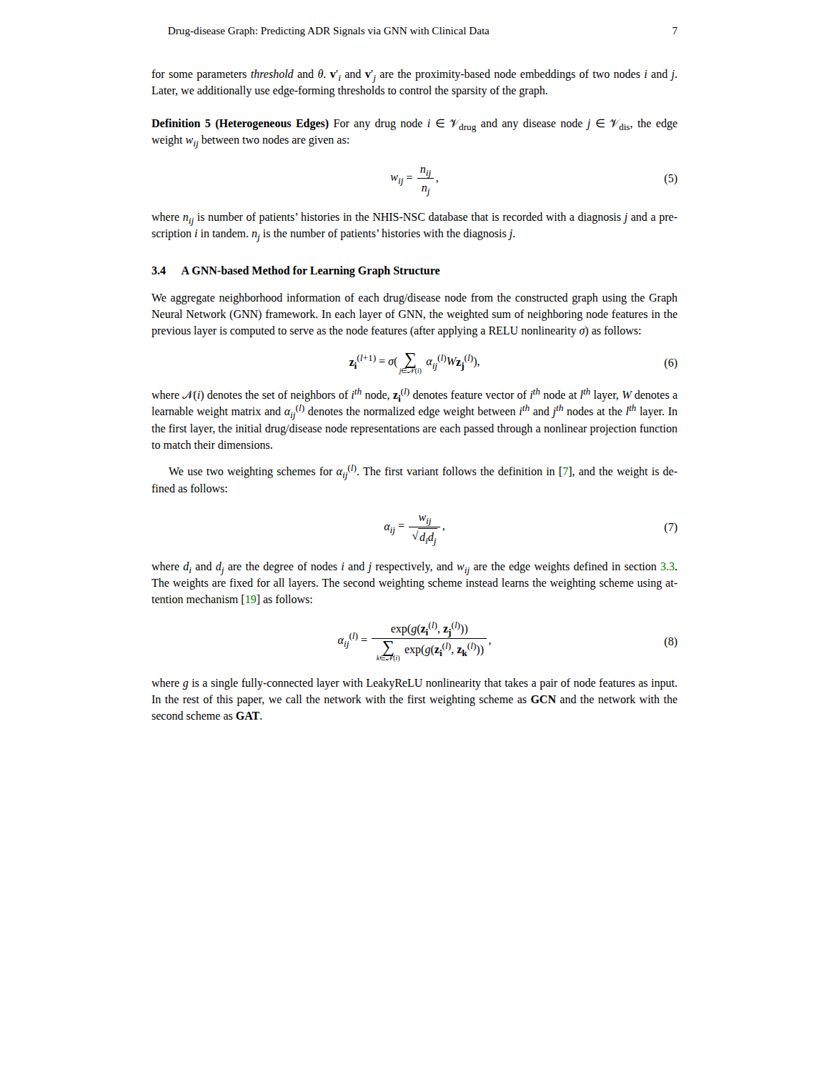Drug-disease Graph: Predicting ADR Signals via GNN with Clinical Data 7
for some parameters threshold and θ. v′i and v′j are the proximity-based node embeddings of two nodes i and j. Later, we additionally use edge-forming thresholds to control the sparsity of the graph.
Definition 5 (Heterogeneous Edges) For any drug node i ∈ 𝒱drug and any disease node j ∈ 𝒱dis, the edge weight wij between two nodes are given as:
wij = nij nj,
(5)
where nij is number of patients’ histories in the NHIS-NSC database that is recorded with a diagnosis j and a prescription i in tandem. nj is the number of patients’ histories with the diagnosis j.
3.4 A GNN-based Method for Learning Graph Structure
We aggregate neighborhood information of each drug/disease node from the constructed graph using the Graph Neural Network (GNN) framework. In each layer of GNN, the weighted sum of neighboring node features in the previous layer is computed to serve as the node features (after applying a RELU nonlinearity σ) as follows:
zi(l+1) = σ(∑j∈𝒩(i) αij(l)Wzj(l)),
(6)
where 𝒩(i) denotes the set of neighbors of ith node, zi(l) denotes feature vector of ith node at lth layer, W denotes a learnable weight matrix and αij(l) denotes the normalized edge weight between ith and jth nodes at the lth layer. In the first layer, the initial drug/disease node representations are each passed through a nonlinear projection function to match their dimensions.
We use two weighting schemes for αij(l). The first variant follows the definition in [7], and the weight is defined as follows:
αij = wij didj,
(7)
where di and dj are the degree of nodes i and j respectively, and wij are the edge weights defined in section 3.3. The weights are fixed for all layers. The second weighting scheme instead learns the weighting scheme using attention mechanism [19] as follows:
αij(l) = exp(g(zi(l), zj(l)))∑k∈𝒩(i) exp(g(zi(l), zk(l))),
(8)
where g is a single fully-connected layer with LeakyReLU nonlinearity that takes a pair of node features as input. In the rest of this paper, we call the network with the first weighting scheme as GCN and the network with the second scheme as GAT.